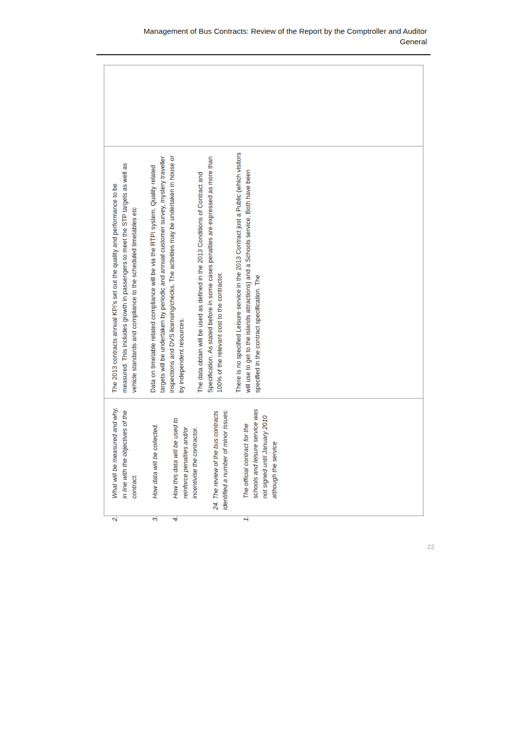Management of Bus Contracts: Review of the Report by the Comptroller and Auditor
General
| 2. What will be measured and why, in line with the objectives of the contract. 3. How data will be collected. 4. How this data will be used to reinforce penalties and/or incentivise the contractor. 24. The review of the bus contracts identified a number of minor issues: 1. The official contract for the schools and leisure service was not signed until January 2010 although the service | The 2013 contracts annual KPI's set out the quality and performance to be measured. This includes growth in passengers to meet the STP targets as well as vehicle standards and compliance to the scheduled timetables etc Data on timetable related compliance will be via the RTPI system. Quality related targets will be undertaken by periodic and annual customer survey, mystery traveller inspections and DVS licensing/checks. The activities may be undertaken in house or by independent resources. The data obtain will be used as defined in the 2013 Conditions of Contract and Specification. As stated before in some cases penalties are expressed as more than 100% of the relevant cost to the contractor. There is no specified Leisure service in the 2013 Contract just a Public (which visitors will use to get to the islands attractions) and a Schools service. Both have been specified in the contract specification. The | |
22